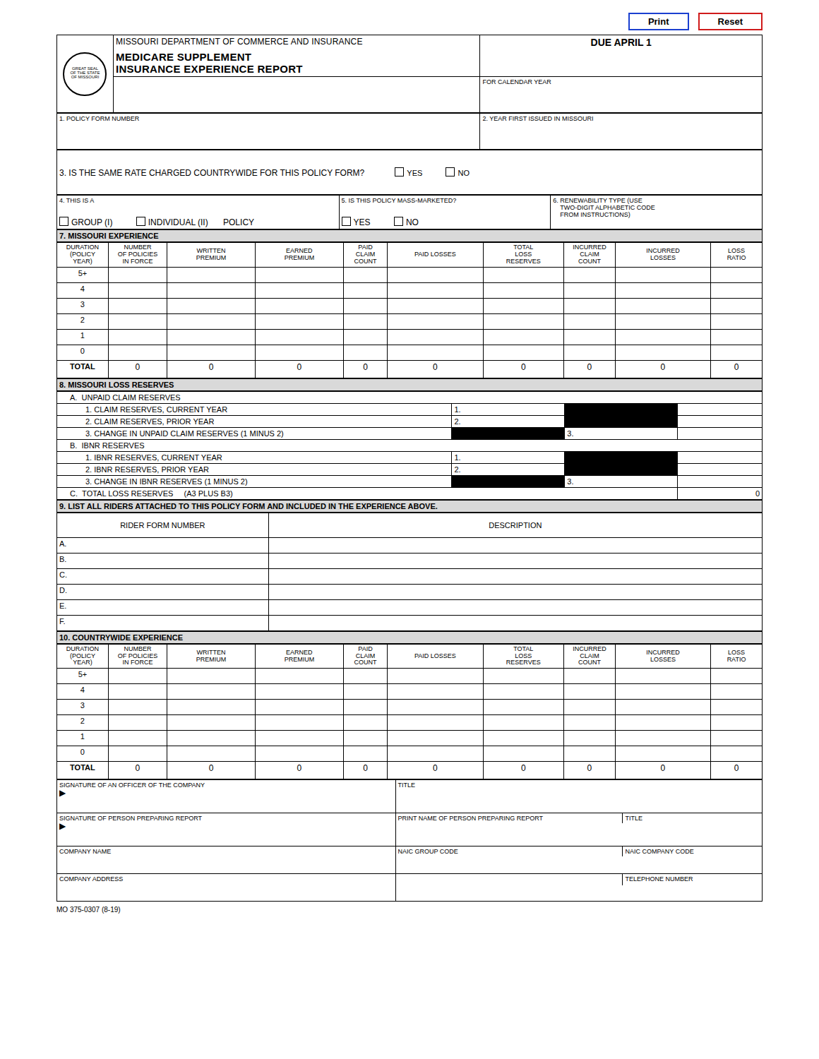Print Reset
| GREAT SEAL OF THE STATE OF MISSOURI | MISSOURI DEPARTMENT OF COMMERCE AND INSURANCE MEDICARE SUPPLEMENT INSURANCE EXPERIENCE REPORT | DUE APRIL 1 |
| | FOR CALENDAR YEAR |
| 1. POLICY FORM NUMBER | 2. YEAR FIRST ISSUED IN MISSOURI |
| 3. IS THE SAME RATE CHARGED COUNTRYWIDE FOR THIS POLICY FORM? YES NO |
| 4. THIS IS A GROUP (I) INDIVIDUAL (II) POLICY | 5. IS THIS POLICY MASS-MARKETED? YES NO | 6. RENEWABILITY TYPE (USE TWO-DIGIT ALPHABETIC CODE FROM INSTRUCTIONS) |
| 7. MISSOURI EXPERIENCE |
| DURATION (POLICY YEAR) | NUMBER OF POLICIES IN FORCE | WRITTEN PREMIUM | EARNED PREMIUM | PAID CLAIM COUNT | PAID LOSSES | TOTAL LOSS RESERVES | INCURRED CLAIM COUNT | INCURRED LOSSES | LOSS RATIO |
| 5+ | | | | | | | | | |
| 4 | | | | | | | | | |
| 3 | | | | | | | | | |
| 2 | | | | | | | | | |
| 1 | | | | | | | | | |
| 0 | | | | | | | | | |
| TOTAL | 0 | 0 | 0 | 0 | 0 | 0 | 0 | 0 | 0 |
| 8. MISSOURI LOSS RESERVES |
| A. UNPAID CLAIM RESERVES |
| 1. CLAIM RESERVES, CURRENT YEAR | 1. | | |
| 2. CLAIM RESERVES, PRIOR YEAR | 2. | | |
| 3. CHANGE IN UNPAID CLAIM RESERVES (1 MINUS 2) | | 3. | |
| B. IBNR RESERVES |
| 1. IBNR RESERVES, CURRENT YEAR | 1. | | |
| 2. IBNR RESERVES, PRIOR YEAR | 2. | | |
| 3. CHANGE IN IBNR RESERVES (1 MINUS 2) | | 3. | |
| C. TOTAL LOSS RESERVES (A3 PLUS B3) | 0 |
| 9. LIST ALL RIDERS ATTACHED TO THIS POLICY FORM AND INCLUDED IN THE EXPERIENCE ABOVE. |
| RIDER FORM NUMBER | DESCRIPTION |
| A. | |
| B. | |
| C. | |
| D. | |
| E. | |
| F. | |
| 10. COUNTRYWIDE EXPERIENCE |
| DURATION (POLICY YEAR) | NUMBER OF POLICIES IN FORCE | WRITTEN PREMIUM | EARNED PREMIUM | PAID CLAIM COUNT | PAID LOSSES | TOTAL LOSS RESERVES | INCURRED CLAIM COUNT | INCURRED LOSSES | LOSS RATIO |
| 5+ | | | | | | | | | |
| 4 | | | | | | | | | |
| 3 | | | | | | | | | |
| 2 | | | | | | | | | |
| 1 | | | | | | | | | |
| 0 | | | | | | | | | |
| TOTAL | 0 | 0 | 0 | 0 | 0 | 0 | 0 | 0 | 0 |
| SIGNATURE OF AN OFFICER OF THE COMPANY ▶ | TITLE |
| SIGNATURE OF PERSON PREPARING REPORT ▶ | / PRINT NAME OF PERSON PREPARING REPORT / TITLE / |
| COMPANY NAME | / NAIC GROUP CODE / NAIC COMPANY CODE / |
| COMPANY ADDRESS | / / TELEPHONE NUMBER / |
MO 375-0307 (8-19)